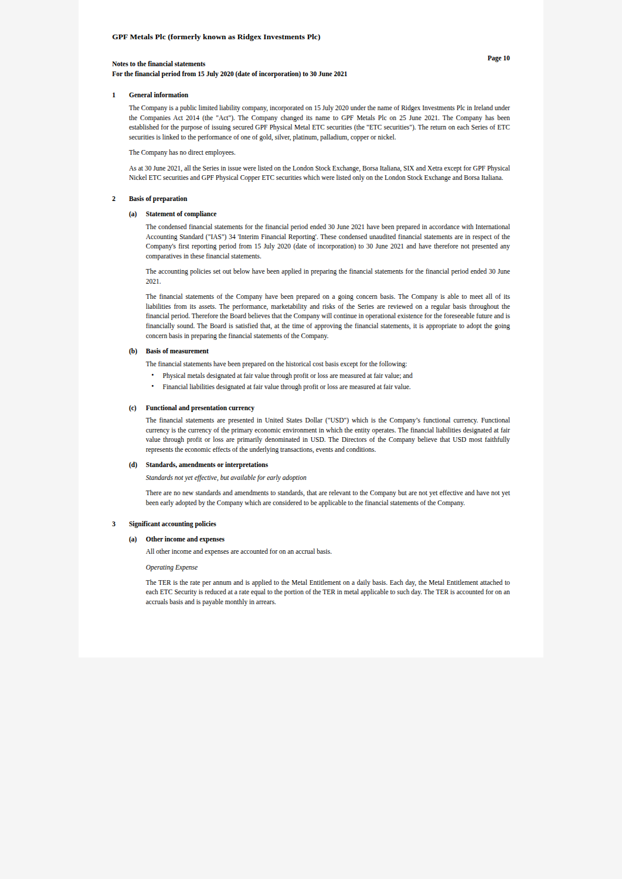GPF Metals Plc (formerly known as Ridgex Investments Plc)
Page 10
Notes to the financial statements
For the financial period from 15 July 2020 (date of incorporation) to 30 June 2021
1
General information
The Company is a public limited liability company, incorporated on 15 July 2020 under the name of Ridgex Investments Plc in Ireland under the Companies Act 2014 (the "Act"). The Company changed its name to GPF Metals Plc on 25 June 2021. The Company has been established for the purpose of issuing secured GPF Physical Metal ETC securities (the "ETC securities"). The return on each Series of ETC securities is linked to the performance of one of gold, silver, platinum, palladium, copper or nickel.
The Company has no direct employees.
As at 30 June 2021, all the Series in issue were listed on the London Stock Exchange, Borsa Italiana, SIX and Xetra except for GPF Physical Nickel ETC securities and GPF Physical Copper ETC securities which were listed only on the London Stock Exchange and Borsa Italiana.
2
Basis of preparation
(a)
Statement of compliance
The condensed financial statements for the financial period ended 30 June 2021 have been prepared in accordance with International Accounting Standard ("IAS") 34 'Interim Financial Reporting'. These condensed unaudited financial statements are in respect of the Company's first reporting period from 15 July 2020 (date of incorporation) to 30 June 2021 and have therefore not presented any comparatives in these financial statements.
The accounting policies set out below have been applied in preparing the financial statements for the financial period ended 30 June 2021.
The financial statements of the Company have been prepared on a going concern basis. The Company is able to meet all of its liabilities from its assets. The performance, marketability and risks of the Series are reviewed on a regular basis throughout the financial period. Therefore the Board believes that the Company will continue in operational existence for the foreseeable future and is financially sound. The Board is satisfied that, at the time of approving the financial statements, it is appropriate to adopt the going concern basis in preparing the financial statements of the Company.
(b)
Basis of measurement
The financial statements have been prepared on the historical cost basis except for the following:
Physical metals designated at fair value through profit or loss are measured at fair value; and
Financial liabilities designated at fair value through profit or loss are measured at fair value.
(c)
Functional and presentation currency
The financial statements are presented in United States Dollar ("USD") which is the Company’s functional currency. Functional currency is the currency of the primary economic environment in which the entity operates. The financial liabilities designated at fair value through profit or loss are primarily denominated in USD. The Directors of the Company believe that USD most faithfully represents the economic effects of the underlying transactions, events and conditions.
(d)
Standards, amendments or interpretations
Standards not yet effective, but available for early adoption
There are no new standards and amendments to standards, that are relevant to the Company but are not yet effective and have not yet been early adopted by the Company which are considered to be applicable to the financial statements of the Company.
3
Significant accounting policies
(a)
Other income and expenses
All other income and expenses are accounted for on an accrual basis.
Operating Expense
The TER is the rate per annum and is applied to the Metal Entitlement on a daily basis. Each day, the Metal Entitlement attached to each ETC Security is reduced at a rate equal to the portion of the TER in metal applicable to such day. The TER is accounted for on an accruals basis and is payable monthly in arrears.